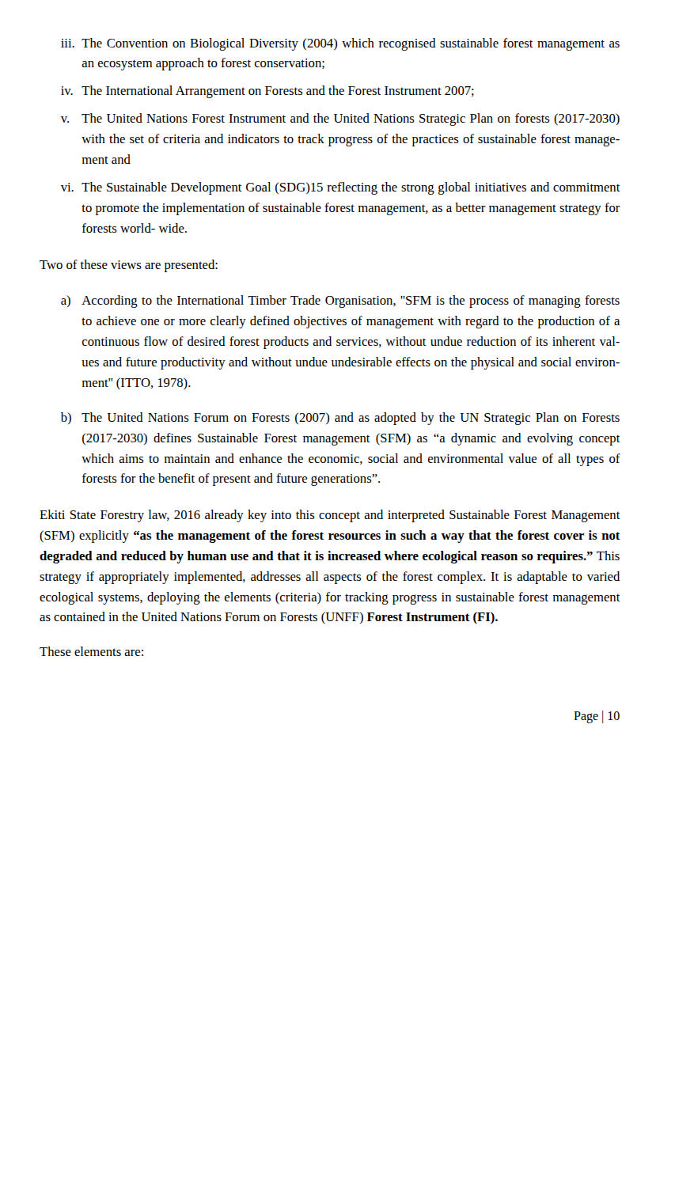iii. The Convention on Biological Diversity (2004) which recognised sustainable forest management as an ecosystem approach to forest conservation;
iv. The International Arrangement on Forests and the Forest Instrument 2007;
v. The United Nations Forest Instrument and the United Nations Strategic Plan on forests (2017-2030) with the set of criteria and indicators to track progress of the practices of sustainable forest management and
vi. The Sustainable Development Goal (SDG)15 reflecting the strong global initiatives and commitment to promote the implementation of sustainable forest management, as a better management strategy for forests world- wide.
Two of these views are presented:
a) According to the International Timber Trade Organisation, ''SFM is the process of managing forests to achieve one or more clearly defined objectives of management with regard to the production of a continuous flow of desired forest products and services, without undue reduction of its inherent values and future productivity and without undue undesirable effects on the physical and social environment'' (ITTO, 1978).
b) The United Nations Forum on Forests (2007) and as adopted by the UN Strategic Plan on Forests (2017-2030) defines Sustainable Forest management (SFM) as “a dynamic and evolving concept which aims to maintain and enhance the economic, social and environmental value of all types of forests for the benefit of present and future generations”.
Ekiti State Forestry law, 2016 already key into this concept and interpreted Sustainable Forest Management (SFM) explicitly “as the management of the forest resources in such a way that the forest cover is not degraded and reduced by human use and that it is increased where ecological reason so requires.” This strategy if appropriately implemented, addresses all aspects of the forest complex. It is adaptable to varied ecological systems, deploying the elements (criteria) for tracking progress in sustainable forest management as contained in the United Nations Forum on Forests (UNFF) Forest Instrument (FI).
These elements are:
Page | 10